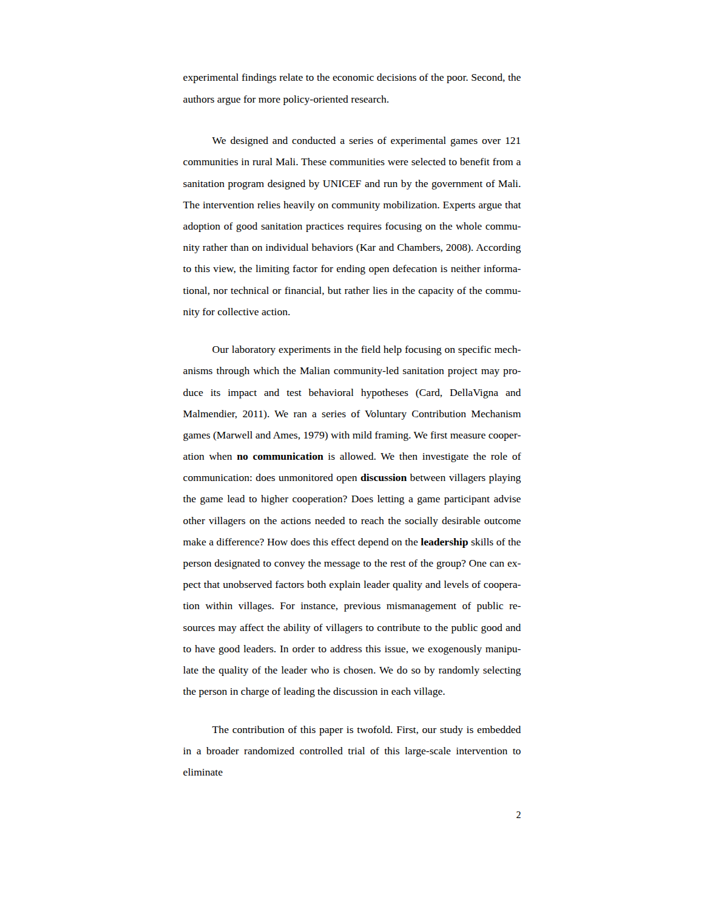experimental findings relate to the economic decisions of the poor. Second, the authors argue for more policy-oriented research.
We designed and conducted a series of experimental games over 121 communities in rural Mali. These communities were selected to benefit from a sanitation program designed by UNICEF and run by the government of Mali. The intervention relies heavily on community mobilization. Experts argue that adoption of good sanitation practices requires focusing on the whole community rather than on individual behaviors (Kar and Chambers, 2008). According to this view, the limiting factor for ending open defecation is neither informational, nor technical or financial, but rather lies in the capacity of the community for collective action.
Our laboratory experiments in the field help focusing on specific mechanisms through which the Malian community-led sanitation project may produce its impact and test behavioral hypotheses (Card, DellaVigna and Malmendier, 2011). We ran a series of Voluntary Contribution Mechanism games (Marwell and Ames, 1979) with mild framing. We first measure cooperation when no communication is allowed. We then investigate the role of communication: does unmonitored open discussion between villagers playing the game lead to higher cooperation? Does letting a game participant advise other villagers on the actions needed to reach the socially desirable outcome make a difference? How does this effect depend on the leadership skills of the person designated to convey the message to the rest of the group? One can expect that unobserved factors both explain leader quality and levels of cooperation within villages. For instance, previous mismanagement of public resources may affect the ability of villagers to contribute to the public good and to have good leaders. In order to address this issue, we exogenously manipulate the quality of the leader who is chosen. We do so by randomly selecting the person in charge of leading the discussion in each village.
The contribution of this paper is twofold. First, our study is embedded in a broader randomized controlled trial of this large-scale intervention to eliminate
2